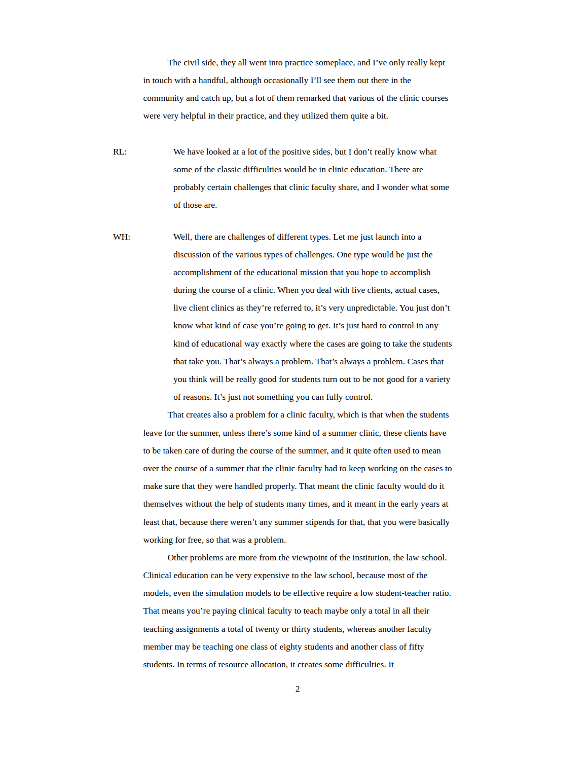The civil side, they all went into practice someplace, and I’ve only really kept in touch with a handful, although occasionally I’ll see them out there in the community and catch up, but a lot of them remarked that various of the clinic courses were very helpful in their practice, and they utilized them quite a bit.
RL: We have looked at a lot of the positive sides, but I don’t really know what some of the classic difficulties would be in clinic education. There are probably certain challenges that clinic faculty share, and I wonder what some of those are.
WH: Well, there are challenges of different types. Let me just launch into a discussion of the various types of challenges. One type would be just the accomplishment of the educational mission that you hope to accomplish during the course of a clinic. When you deal with live clients, actual cases, live client clinics as they’re referred to, it’s very unpredictable. You just don’t know what kind of case you’re going to get. It’s just hard to control in any kind of educational way exactly where the cases are going to take the students that take you. That’s always a problem. That’s always a problem. Cases that you think will be really good for students turn out to be not good for a variety of reasons. It’s just not something you can fully control.
That creates also a problem for a clinic faculty, which is that when the students leave for the summer, unless there’s some kind of a summer clinic, these clients have to be taken care of during the course of the summer, and it quite often used to mean over the course of a summer that the clinic faculty had to keep working on the cases to make sure that they were handled properly. That meant the clinic faculty would do it themselves without the help of students many times, and it meant in the early years at least that, because there weren’t any summer stipends for that, that you were basically working for free, so that was a problem.
Other problems are more from the viewpoint of the institution, the law school. Clinical education can be very expensive to the law school, because most of the models, even the simulation models to be effective require a low student-teacher ratio. That means you’re paying clinical faculty to teach maybe only a total in all their teaching assignments a total of twenty or thirty students, whereas another faculty member may be teaching one class of eighty students and another class of fifty students. In terms of resource allocation, it creates some difficulties. It
2